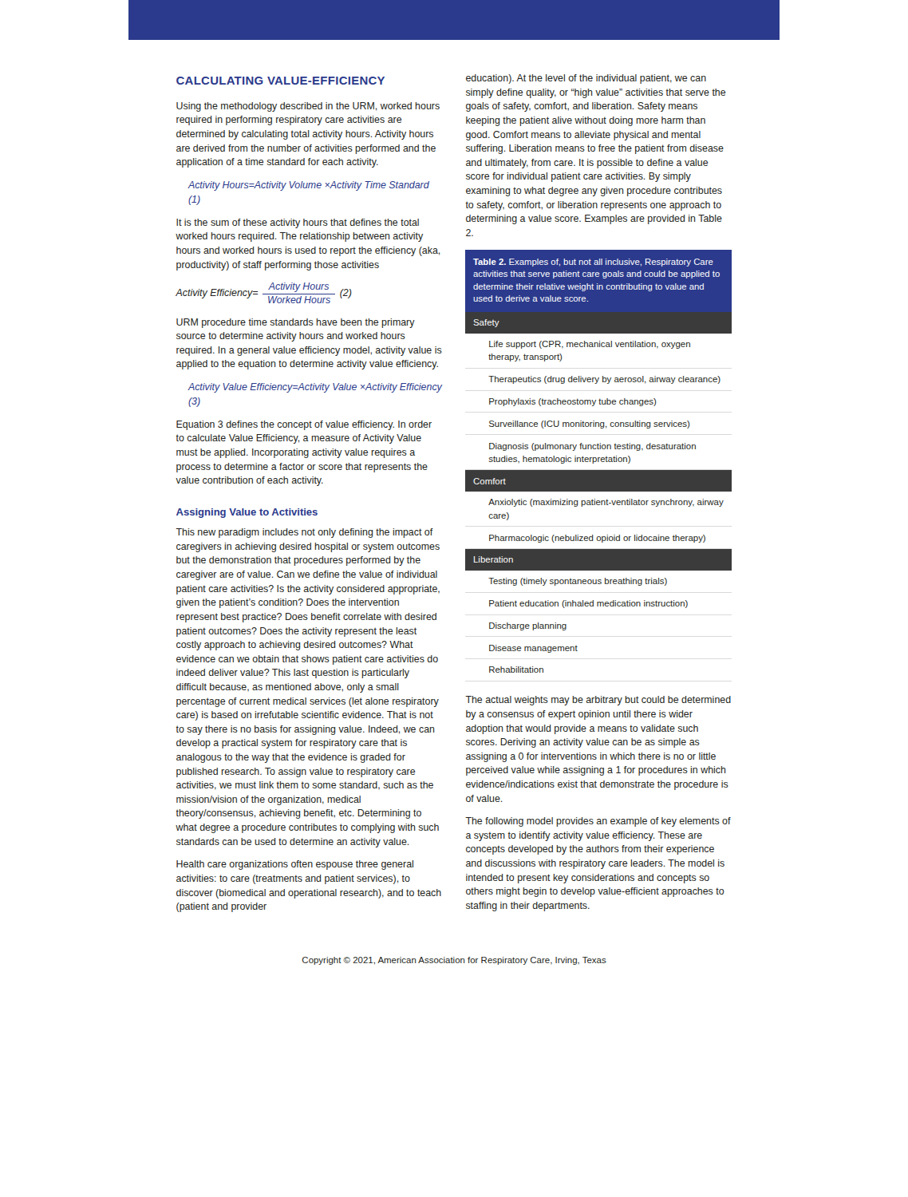Calculating Value-Efficiency
Using the methodology described in the URM, worked hours required in performing respiratory care activities are determined by calculating total activity hours. Activity hours are derived from the number of activities performed and the application of a time standard for each activity.
Activity Hours=Activity Volume ×Activity Time Standard (1)
It is the sum of these activity hours that defines the total worked hours required. The relationship between activity hours and worked hours is used to report the efficiency (aka, productivity) of staff performing those activities
Activity Efficiency= Activity Hours Worked Hours (2)
URM procedure time standards have been the primary source to determine activity hours and worked hours required. In a general value efficiency model, activity value is applied to the equation to determine activity value efficiency.
Activity Value Efficiency=Activity Value ×Activity Efficiency (3)
Equation 3 defines the concept of value efficiency. In order to calculate Value Efficiency, a measure of Activity Value must be applied. Incorporating activity value requires a process to determine a factor or score that represents the value contribution of each activity.
Assigning Value to Activities
This new paradigm includes not only defining the impact of caregivers in achieving desired hospital or system outcomes but the demonstration that procedures performed by the caregiver are of value. Can we define the value of individual patient care activities? Is the activity considered appropriate, given the patient’s condition? Does the intervention represent best practice? Does benefit correlate with desired patient outcomes? Does the activity represent the least costly approach to achieving desired outcomes? What evidence can we obtain that shows patient care activities do indeed deliver value? This last question is particularly difficult because, as mentioned above, only a small percentage of current medical services (let alone respiratory care) is based on irrefutable scientific evidence. That is not to say there is no basis for assigning value. Indeed, we can develop a practical system for respiratory care that is analogous to the way that the evidence is graded for published research. To assign value to respiratory care activities, we must link them to some standard, such as the mission/vision of the organization, medical theory/consensus, achieving benefit, etc. Determining to what degree a procedure contributes to complying with such standards can be used to determine an activity value.
Health care organizations often espouse three general activities: to care (treatments and patient services), to discover (biomedical and operational research), and to teach (patient and provider
education). At the level of the individual patient, we can simply define quality, or “high value” activities that serve the goals of safety, comfort, and liberation. Safety means keeping the patient alive without doing more harm than good. Comfort means to alleviate physical and mental suffering. Liberation means to free the patient from disease and ultimately, from care. It is possible to define a value score for individual patient care activities. By simply examining to what degree any given procedure contributes to safety, comfort, or liberation represents one approach to determining a value score. Examples are provided in Table 2.
Table 2. Examples of, but not all inclusive, Respiratory Care activities that serve patient care goals and could be applied to determine their relative weight in contributing to value and used to derive a value score.
| Safety |
| --- |
| Life support (CPR, mechanical ventilation, oxygen therapy, transport) |
| Therapeutics (drug delivery by aerosol, airway clearance) |
| Prophylaxis (tracheostomy tube changes) |
| Surveillance (ICU monitoring, consulting services) |
| Diagnosis (pulmonary function testing, desaturation studies, hematologic interpretation) |
| Comfort |
| Anxiolytic (maximizing patient-ventilator synchrony, airway care) |
| Pharmacologic (nebulized opioid or lidocaine therapy) |
| Liberation |
| Testing (timely spontaneous breathing trials) |
| Patient education (inhaled medication instruction) |
| Discharge planning |
| Disease management |
| Rehabilitation |
The actual weights may be arbitrary but could be determined by a consensus of expert opinion until there is wider adoption that would provide a means to validate such scores. Deriving an activity value can be as simple as assigning a 0 for interventions in which there is no or little perceived value while assigning a 1 for procedures in which evidence/indications exist that demonstrate the procedure is of value.
The following model provides an example of key elements of a system to identify activity value efficiency. These are concepts developed by the authors from their experience and discussions with respiratory care leaders. The model is intended to present key considerations and concepts so others might begin to develop value-efficient approaches to staffing in their departments.
Copyright © 2021, American Association for Respiratory Care, Irving, Texas